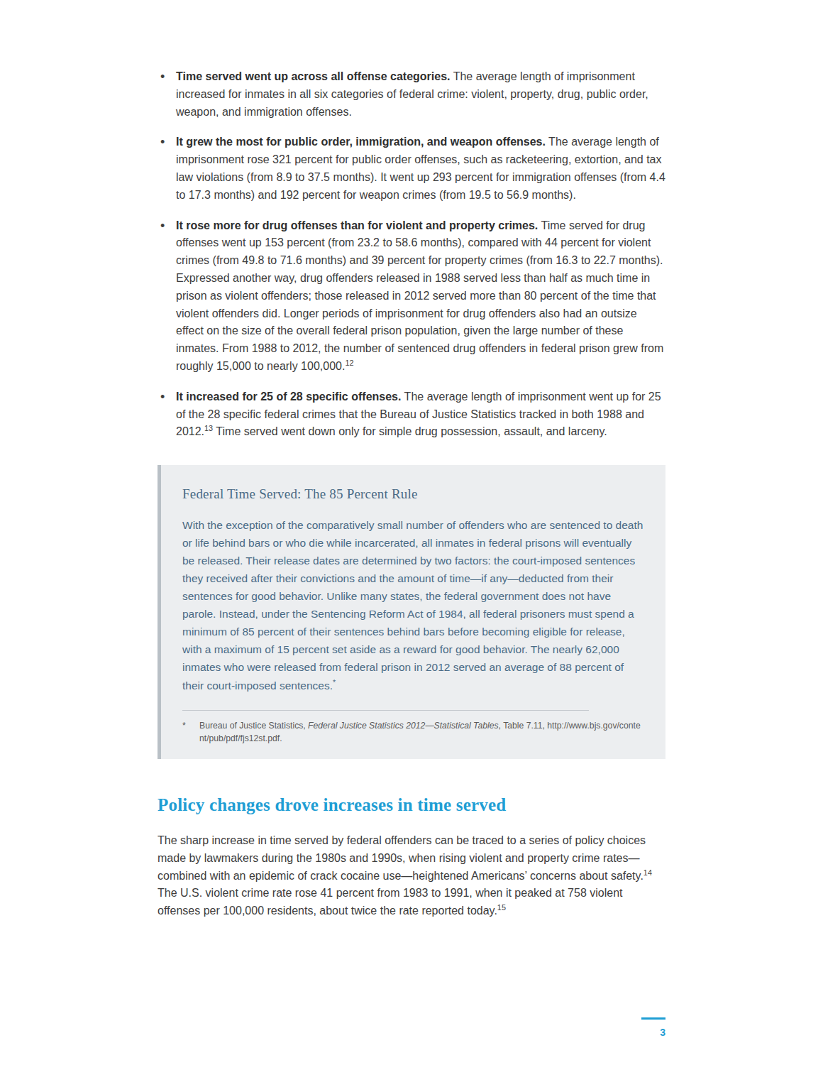Time served went up across all offense categories. The average length of imprisonment increased for inmates in all six categories of federal crime: violent, property, drug, public order, weapon, and immigration offenses.
It grew the most for public order, immigration, and weapon offenses. The average length of imprisonment rose 321 percent for public order offenses, such as racketeering, extortion, and tax law violations (from 8.9 to 37.5 months). It went up 293 percent for immigration offenses (from 4.4 to 17.3 months) and 192 percent for weapon crimes (from 19.5 to 56.9 months).
It rose more for drug offenses than for violent and property crimes. Time served for drug offenses went up 153 percent (from 23.2 to 58.6 months), compared with 44 percent for violent crimes (from 49.8 to 71.6 months) and 39 percent for property crimes (from 16.3 to 22.7 months). Expressed another way, drug offenders released in 1988 served less than half as much time in prison as violent offenders; those released in 2012 served more than 80 percent of the time that violent offenders did. Longer periods of imprisonment for drug offenders also had an outsize effect on the size of the overall federal prison population, given the large number of these inmates. From 1988 to 2012, the number of sentenced drug offenders in federal prison grew from roughly 15,000 to nearly 100,000.12
It increased for 25 of 28 specific offenses. The average length of imprisonment went up for 25 of the 28 specific federal crimes that the Bureau of Justice Statistics tracked in both 1988 and 2012.13 Time served went down only for simple drug possession, assault, and larceny.
Federal Time Served: The 85 Percent Rule
With the exception of the comparatively small number of offenders who are sentenced to death or life behind bars or who die while incarcerated, all inmates in federal prisons will eventually be released. Their release dates are determined by two factors: the court-imposed sentences they received after their convictions and the amount of time—if any—deducted from their sentences for good behavior. Unlike many states, the federal government does not have parole. Instead, under the Sentencing Reform Act of 1984, all federal prisoners must spend a minimum of 85 percent of their sentences behind bars before becoming eligible for release, with a maximum of 15 percent set aside as a reward for good behavior. The nearly 62,000 inmates who were released from federal prison in 2012 served an average of 88 percent of their court-imposed sentences.*
* Bureau of Justice Statistics, Federal Justice Statistics 2012—Statistical Tables, Table 7.11, http://www.bjs.gov/content/pub/pdf/fjs12st.pdf.
Policy changes drove increases in time served
The sharp increase in time served by federal offenders can be traced to a series of policy choices made by lawmakers during the 1980s and 1990s, when rising violent and property crime rates—combined with an epidemic of crack cocaine use—heightened Americans’ concerns about safety.14 The U.S. violent crime rate rose 41 percent from 1983 to 1991, when it peaked at 758 violent offenses per 100,000 residents, about twice the rate reported today.15
3